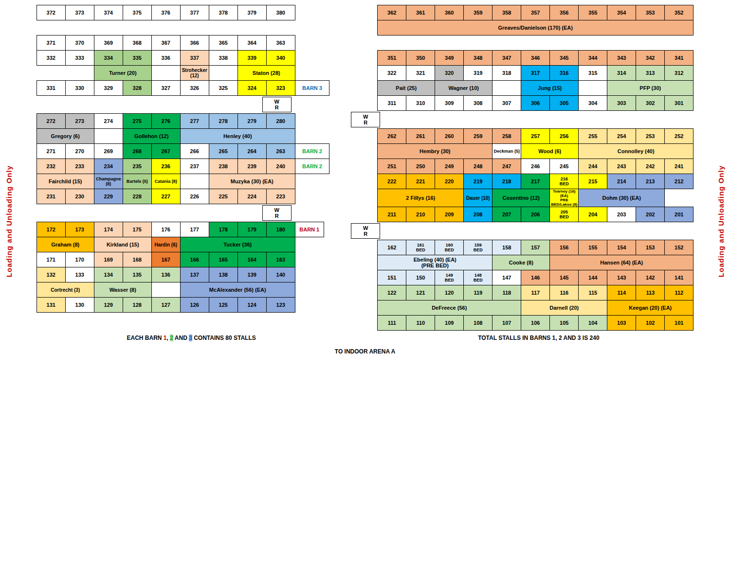Loading and Unloading Only
Loading and Unloading Only
| 372 | 373 | 374 | 375 | 376 | 377 | 378 | 379 | 380 | |
| 371 | 370 | 369 | 368 | 367 | 366 | 365 | 364 | 363 | |
| 332 | 333 | 334 | 335 | 336 | 337 | 338 | 339 | 340 | |
| | | Turner (20) | | Strohecker (12) | | Staton (28) | |
| 331 | 330 | 329 | 328 | 327 | 326 | 325 | 324 | 323 | BARN 3 |
| | W R | |
| 272 | 273 | 274 | 275 | 276 | 277 | 278 | 279 | 280 | |
| Gregory (6) | | Gollehon (12) | Henley (40) | |
| 271 | 270 | 269 | 268 | 267 | 266 | 265 | 264 | 263 | BARN 2 |
| 232 | 233 | 234 | 235 | 236 | 237 | 238 | 239 | 240 | BARN 2 |
| Fairchild (15) | Champagne (8) | Bartels (5) | Catania (8) | | Muzyka (30) (EA) | |
| 231 | 230 | 229 | 228 | 227 | 226 | 225 | 224 | 223 | |
| | W R | |
| 172 | 173 | 174 | 175 | 176 | 177 | 178 | 179 | 180 | BARN 1 |
| Graham (8) | Kirkland (15) | Hardin (6) | Tucker (36) | |
| 171 | 170 | 169 | 168 | 167 | 166 | 165 | 164 | 163 | |
| 132 | 133 | 134 | 135 | 136 | 137 | 138 | 139 | 140 | |
| Cortrecht (3) | Wasser (8) | | McAlexander (56) (EA) | |
| 131 | 130 | 129 | 128 | 127 | 126 | 125 | 124 | 123 | |
| | 362 | 361 | 360 | 359 | 358 | 357 | 356 | 355 | 354 | 353 | 352 |
| | Greaves/Danielson (170) (EA) |
| | 351 | 350 | 349 | 348 | 347 | 346 | 345 | 344 | 343 | 342 | 341 |
| | 322 | 321 | 320 | 319 | 318 | 317 | 316 | 315 | 314 | 313 | 312 |
| | Pait (25) | Wagner (10) | | Jung (15) | | PFP (30) |
| | 311 | 310 | 309 | 308 | 307 | 306 | 305 | 304 | 303 | 302 | 301 |
| | W R | |
| | 262 | 261 | 260 | 259 | 258 | 257 | 256 | 255 | 254 | 253 | 252 |
| | Hembry (30) | Deckman (5) | Wood (6) | Connolley (40) |
| | 251 | 250 | 249 | 248 | 247 | 246 | 245 | 244 | 243 | 242 | 241 |
| | 222 | 221 | 220 | 219 | 218 | 217 | 216 BED | 215 | 214 | 213 | 212 |
| | 2 Fillys (16) | Dauer (10) | Cosentino (12) | Tearney (16) (EA) PRE BED/Lakso (8) | Dohm (30) (EA) |
| | 211 | 210 | 209 | 208 | 207 | 206 | 205 BED | 204 | 203 | 202 | 201 |
| | W R | |
| | 162 | 161 BED | 160 BED | 159 BED | 158 | 157 | 156 | 155 | 154 | 153 | 152 |
| | Ebeling (40) (EA) (PRE BED) | Cooke (8) | Hansen (64) (EA) |
| | 151 | 150 | 149 BED | 148 BED | 147 | 146 | 145 | 144 | 143 | 142 | 141 |
| | 122 | 121 | 120 | 119 | 118 | 117 | 116 | 115 | 114 | 113 | 112 |
| | DeFreece (56) | Darnell (20) | Keegan (20) (EA) |
| | 111 | 110 | 109 | 108 | 107 | 106 | 105 | 104 | 103 | 102 | 101 |
EACH BARN 1, 2 AND 3 CONTAINS 80 STALLS TOTAL STALLS IN BARNS 1, 2 AND 3 IS 240
TO INDOOR ARENA A